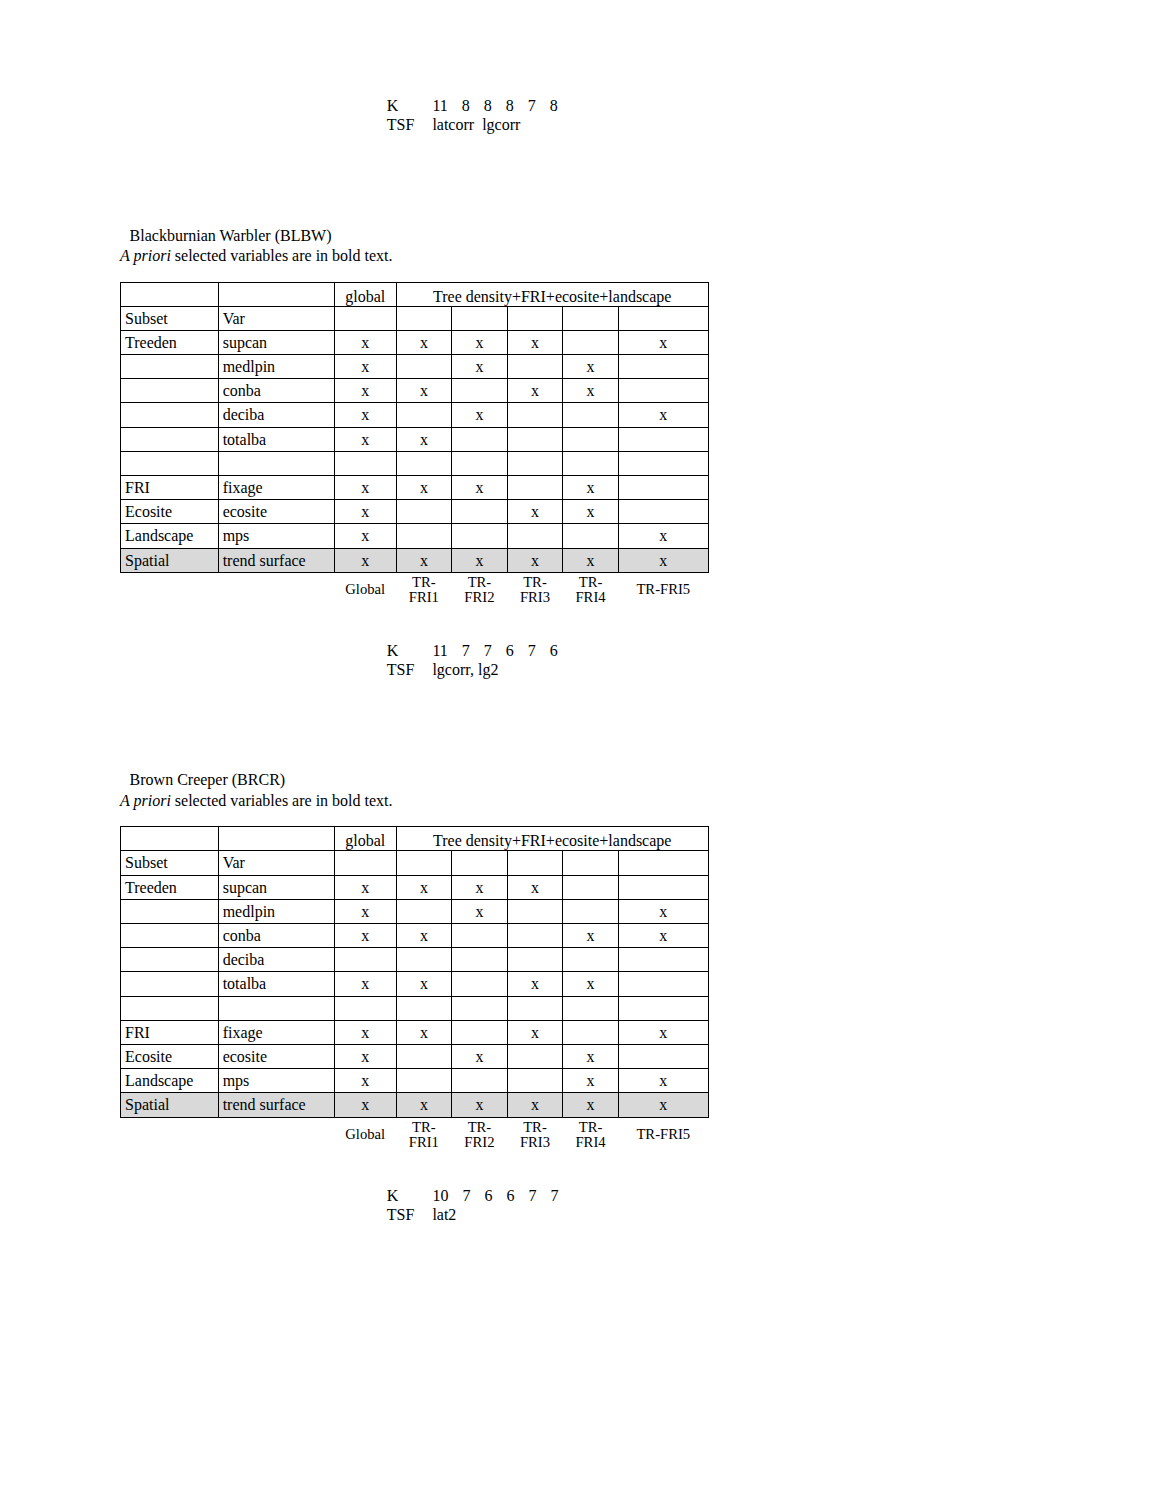| K | 11 | 8 | 8 | 8 | 7 | 8 |
| TSF | latcorr lgcorr |
Blackburnian Warbler (BLBW)
A priori selected variables are in bold text.
| | | global | Tree density+FRI+ecosite+landscape |
| Subset | Var | | | | | | |
| Treeden | supcan | x | x | x | x | | x |
| | medlpin | x | | x | | x | |
| | conba | x | x | | x | x | |
| | deciba | x | | x | | | x |
| | totalba | x | x | | | | |
| FRI | fixage | x | x | x | | x | |
| Ecosite | ecosite | x | | | x | x | |
| Landscape | mps | x | | | | | x |
| Spatial | trend surface | x | x | x | x | x | x |
| | | Global | TR- FRI1 | TR- FRI2 | TR- FRI3 | TR- FRI4 | TR-FRI5 |
| K | 11 | 7 | 7 | 6 | 7 | 6 |
| TSF | lgcorr, lg2 |
Brown Creeper (BRCR)
A priori selected variables are in bold text.
| | | global | Tree density+FRI+ecosite+landscape |
| Subset | Var | | | | | | |
| Treeden | supcan | x | x | x | x | | |
| | medlpin | x | | x | | | x |
| | conba | x | x | | | x | x |
| | deciba | | | | | | |
| | totalba | x | x | | x | x | |
| FRI | fixage | x | x | | x | | x |
| Ecosite | ecosite | x | | x | | x | |
| Landscape | mps | x | | | | x | x |
| Spatial | trend surface | x | x | x | x | x | x |
| | | Global | TR- FRI1 | TR- FRI2 | TR- FRI3 | TR- FRI4 | TR-FRI5 |
| K | 10 | 7 | 6 | 6 | 7 | 7 |
| TSF | lat2 |